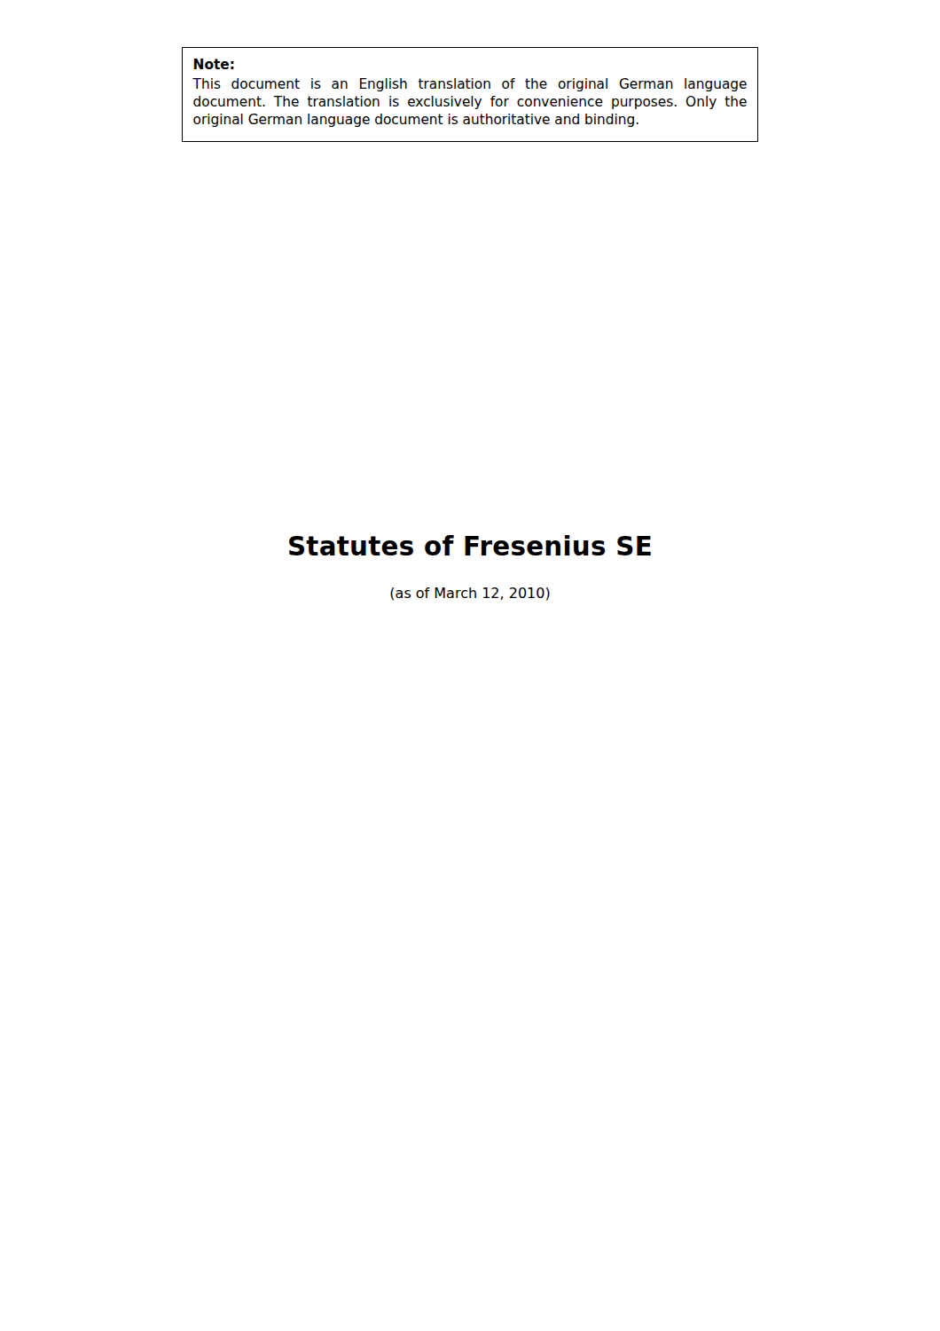Note:
This document is an English translation of the original German language document. The translation is exclusively for convenience purposes. Only the original German language document is authoritative and binding.
Statutes of Fresenius SE
(as of March 12, 2010)